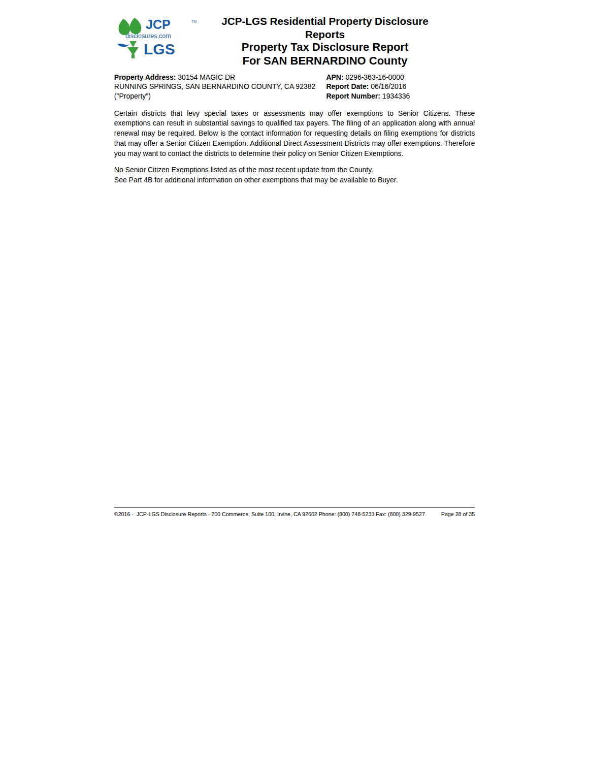JCP TM disclosures.com LGS
JCP-LGS Residential Property Disclosure Reports
Property Tax Disclosure Report
For SAN BERNARDINO County
Property Address: 30154 MAGIC DR
RUNNING SPRINGS, SAN BERNARDINO COUNTY, CA 92382
("Property")
APN: 0296-363-16-0000
Report Date: 06/16/2016
Report Number: 1934336
Certain districts that levy special taxes or assessments may offer exemptions to Senior Citizens. These exemptions can result in substantial savings to qualified tax payers. The filing of an application along with annual renewal may be required. Below is the contact information for requesting details on filing exemptions for districts that may offer a Senior Citizen Exemption. Additional Direct Assessment Districts may offer exemptions. Therefore you may want to contact the districts to determine their policy on Senior Citizen Exemptions.
No Senior Citizen Exemptions listed as of the most recent update from the County.
See Part 4B for additional information on other exemptions that may be available to Buyer.
©2016 - JCP-LGS Disclosure Reports - 200 Commerce, Suite 100, Irvine, CA 92602 Phone: (800) 748-5233 Fax: (800) 329-9527
Page 28 of 35